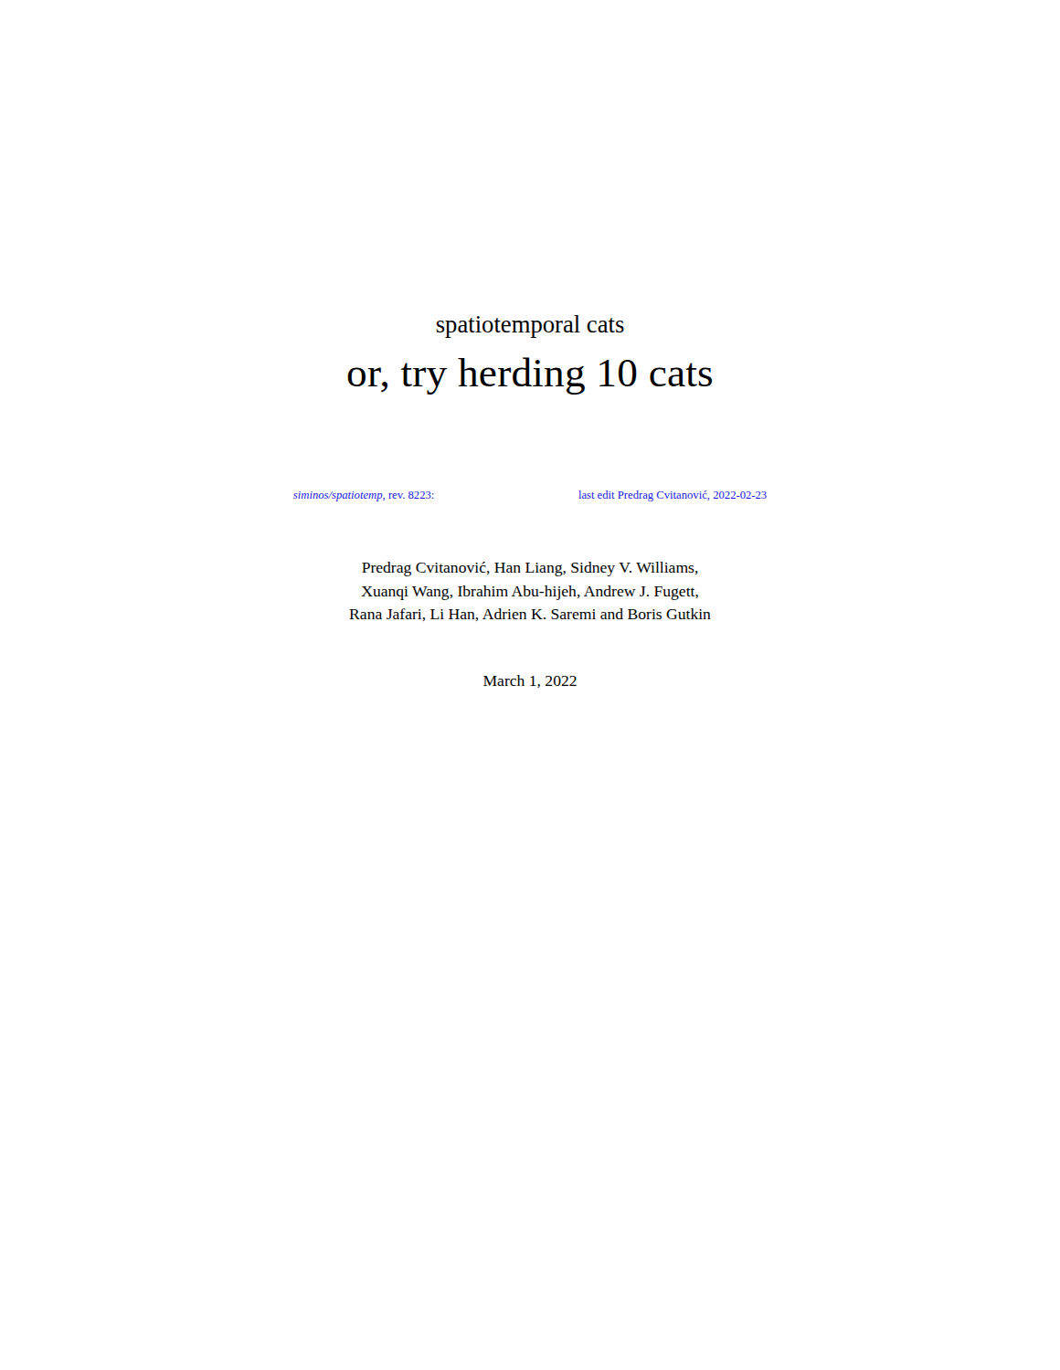spatiotemporal cats
or, try herding 10 cats
siminos/spatiotemp, rev. 8223: last edit Predrag Cvitanović, 2022-02-23
Predrag Cvitanović, Han Liang, Sidney V. Williams,
Xuanqi Wang, Ibrahim Abu-hijeh, Andrew J. Fugett,
Rana Jafari, Li Han, Adrien K. Saremi and Boris Gutkin
March 1, 2022